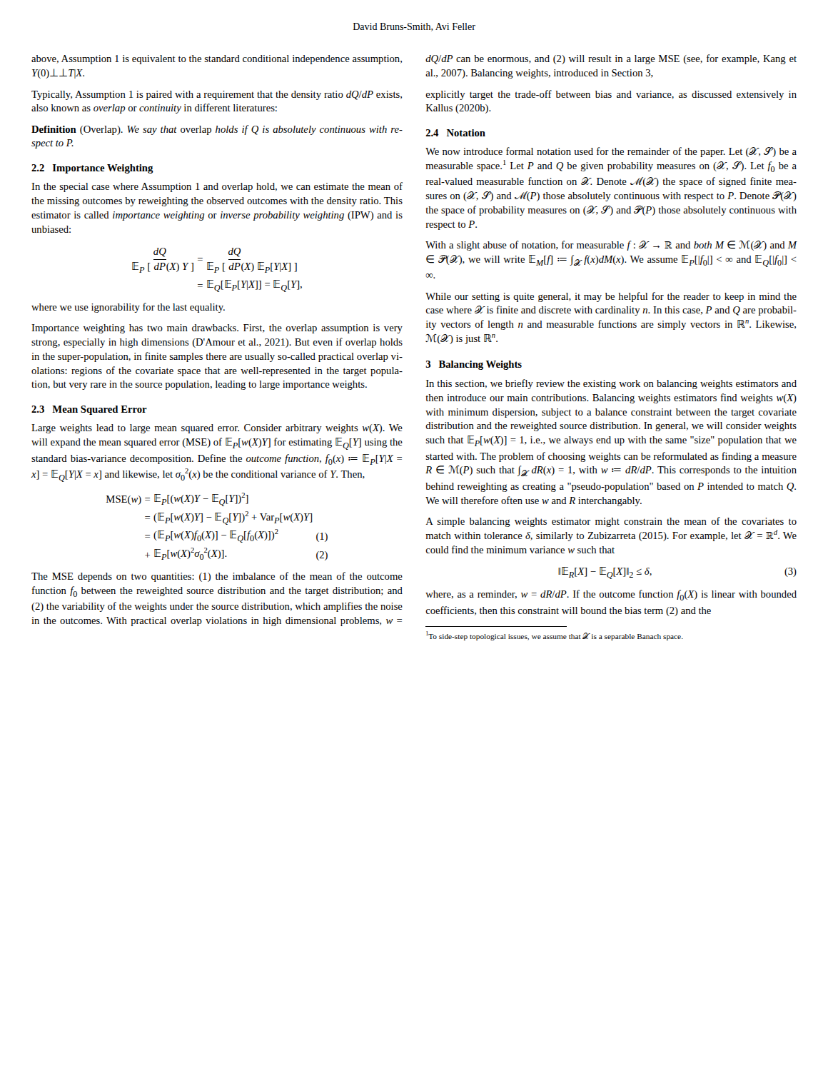David Bruns-Smith, Avi Feller
above, Assumption 1 is equivalent to the standard conditional independence assumption, Y(0)⊥⊥T|X.
Typically, Assumption 1 is paired with a requirement that the density ratio dQ/dP exists, also known as overlap or continuity in different literatures:
Definition (Overlap). We say that overlap holds if Q is absolutely continuous with respect to P.
2.2 Importance Weighting
In the special case where Assumption 1 and overlap hold, we can estimate the mean of the missing outcomes by reweighting the observed outcomes with the density ratio. This estimator is called importance weighting or inverse probability weighting (IPW) and is unbiased:
| 𝔼 P [ dQ dP ( X ) Y ] | = | 𝔼 P [ dQ dP ( X ) 𝔼 P [ Y / X ] ] |
| | = | 𝔼 Q [𝔼 P [ Y / X ]] = 𝔼 Q [ Y ], |
where we use ignorability for the last equality.
Importance weighting has two main drawbacks. First, the overlap assumption is very strong, especially in high dimensions (D'Amour et al., 2021). But even if overlap holds in the super-population, in finite samples there are usually so-called practical overlap violations: regions of the covariate space that are well-represented in the target population, but very rare in the source population, leading to large importance weights.
2.3 Mean Squared Error
Large weights lead to large mean squared error. Consider arbitrary weights w(X). We will expand the mean squared error (MSE) of 𝔼P[w(X)Y] for estimating 𝔼Q[Y] using the standard bias-variance decomposition. Define the outcome function, f0(x) ≔ 𝔼P[Y|X = x] = 𝔼Q[Y|X = x] and likewise, let σ02(x) be the conditional variance of Y. Then,
| MSE( w ) | = | 𝔼 P [( w ( X ) Y − 𝔼 Q [ Y ]) 2 ] | |
| | = | (𝔼 P [ w ( X ) Y ] − 𝔼 Q [ Y ]) 2 + Var P [ w ( X ) Y ] | |
| | = | (𝔼 P [ w ( X ) f 0 ( X )] − 𝔼 Q [ f 0 ( X )]) 2 | (1) |
| | + | 𝔼 P [ w ( X ) 2 σ 0 2 ( X )]. | (2) |
The MSE depends on two quantities: (1) the imbalance of the mean of the outcome function f0 between the reweighted source distribution and the target distribution; and (2) the variability of the weights under the source distribution, which amplifies the noise in the outcomes. With practical overlap violations in high dimensional problems, w = dQ/dP can be enormous, and (2) will result in a large MSE (see, for example, Kang et al., 2007). Balancing weights, introduced in Section 3,
explicitly target the trade-off between bias and variance, as discussed extensively in Kallus (2020b).
2.4 Notation
We now introduce formal notation used for the remainder of the paper. Let (𝒳, 𝒮) be a measurable space.1 Let P and Q be given probability measures on (𝒳, 𝒮). Let f0 be a real-valued measurable function on 𝒳. Denote ℳ(𝒳) the space of signed finite measures on (𝒳, 𝒮) and ℳ(P) those absolutely continuous with respect to P. Denote 𝒫(𝒳) the space of probability measures on (𝒳, 𝒮) and 𝒫(P) those absolutely continuous with respect to P.
With a slight abuse of notation, for measurable f : 𝒳 → ℝ and both M ∈ ℳ(𝒳) and M ∈ 𝒫(𝒳), we will write 𝔼M[f] ≔ ∫𝒳 f(x)dM(x). We assume 𝔼P[|f0|] < ∞ and 𝔼Q[|f0|] < ∞.
While our setting is quite general, it may be helpful for the reader to keep in mind the case where 𝒳 is finite and discrete with cardinality n. In this case, P and Q are probability vectors of length n and measurable functions are simply vectors in ℝn. Likewise, ℳ(𝒳) is just ℝn.
3 Balancing Weights
In this section, we briefly review the existing work on balancing weights estimators and then introduce our main contributions. Balancing weights estimators find weights w(X) with minimum dispersion, subject to a balance constraint between the target covariate distribution and the reweighted source distribution. In general, we will consider weights such that 𝔼P[w(X)] = 1, i.e., we always end up with the same "size" population that we started with. The problem of choosing weights can be reformulated as finding a measure R ∈ ℳ(P) such that ∫𝒳 dR(x) = 1, with w ≔ dR/dP. This corresponds to the intuition behind reweighting as creating a "pseudo-population" based on P intended to match Q. We will therefore often use w and R interchangably.
A simple balancing weights estimator might constrain the mean of the covariates to match within tolerance δ, similarly to Zubizarreta (2015). For example, let 𝒳 = ℝd. We could find the minimum variance w such that
(3) ‖𝔼R[X] − 𝔼Q[X]‖2 ≤ δ,
where, as a reminder, w = dR/dP. If the outcome function f0(X) is linear with bounded coefficients, then this constraint will bound the bias term (2) and the
1To side-step topological issues, we assume that 𝒳 is a separable Banach space.